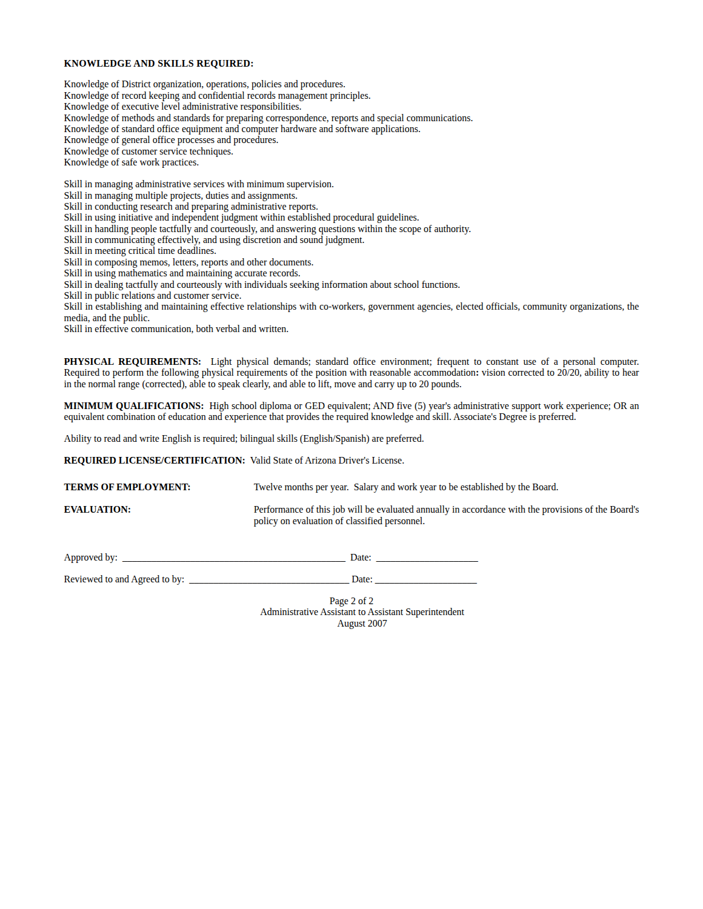KNOWLEDGE AND SKILLS REQUIRED:
Knowledge of District organization, operations, policies and procedures.
Knowledge of record keeping and confidential records management principles.
Knowledge of executive level administrative responsibilities.
Knowledge of methods and standards for preparing correspondence, reports and special communications.
Knowledge of standard office equipment and computer hardware and software applications.
Knowledge of general office processes and procedures.
Knowledge of customer service techniques.
Knowledge of safe work practices.
Skill in managing administrative services with minimum supervision.
Skill in managing multiple projects, duties and assignments.
Skill in conducting research and preparing administrative reports.
Skill in using initiative and independent judgment within established procedural guidelines.
Skill in handling people tactfully and courteously, and answering questions within the scope of authority.
Skill in communicating effectively, and using discretion and sound judgment.
Skill in meeting critical time deadlines.
Skill in composing memos, letters, reports and other documents.
Skill in using mathematics and maintaining accurate records.
Skill in dealing tactfully and courteously with individuals seeking information about school functions.
Skill in public relations and customer service.
Skill in establishing and maintaining effective relationships with co-workers, government agencies, elected officials, community organizations, the media, and the public.
Skill in effective communication, both verbal and written.
PHYSICAL REQUIREMENTS: Light physical demands; standard office environment; frequent to constant use of a personal computer. Required to perform the following physical requirements of the position with reasonable accommodation: vision corrected to 20/20, ability to hear in the normal range (corrected), able to speak clearly, and able to lift, move and carry up to 20 pounds.
MINIMUM QUALIFICATIONS: High school diploma or GED equivalent; AND five (5) year's administrative support work experience; OR an equivalent combination of education and experience that provides the required knowledge and skill. Associate's Degree is preferred.
Ability to read and write English is required; bilingual skills (English/Spanish) are preferred.
REQUIRED LICENSE/CERTIFICATION: Valid State of Arizona Driver's License.
| TERMS OF EMPLOYMENT: | Twelve months per year. Salary and work year to be established by the Board. |
| EVALUATION: | Performance of this job will be evaluated annually in accordance with the provisions of the Board's policy on evaluation of classified personnel. |
Approved by: ______________________________________________ Date: _____________________
Reviewed to and Agreed to by: _________________________________ Date: _____________________
Page 2 of 2
Administrative Assistant to Assistant Superintendent
August 2007